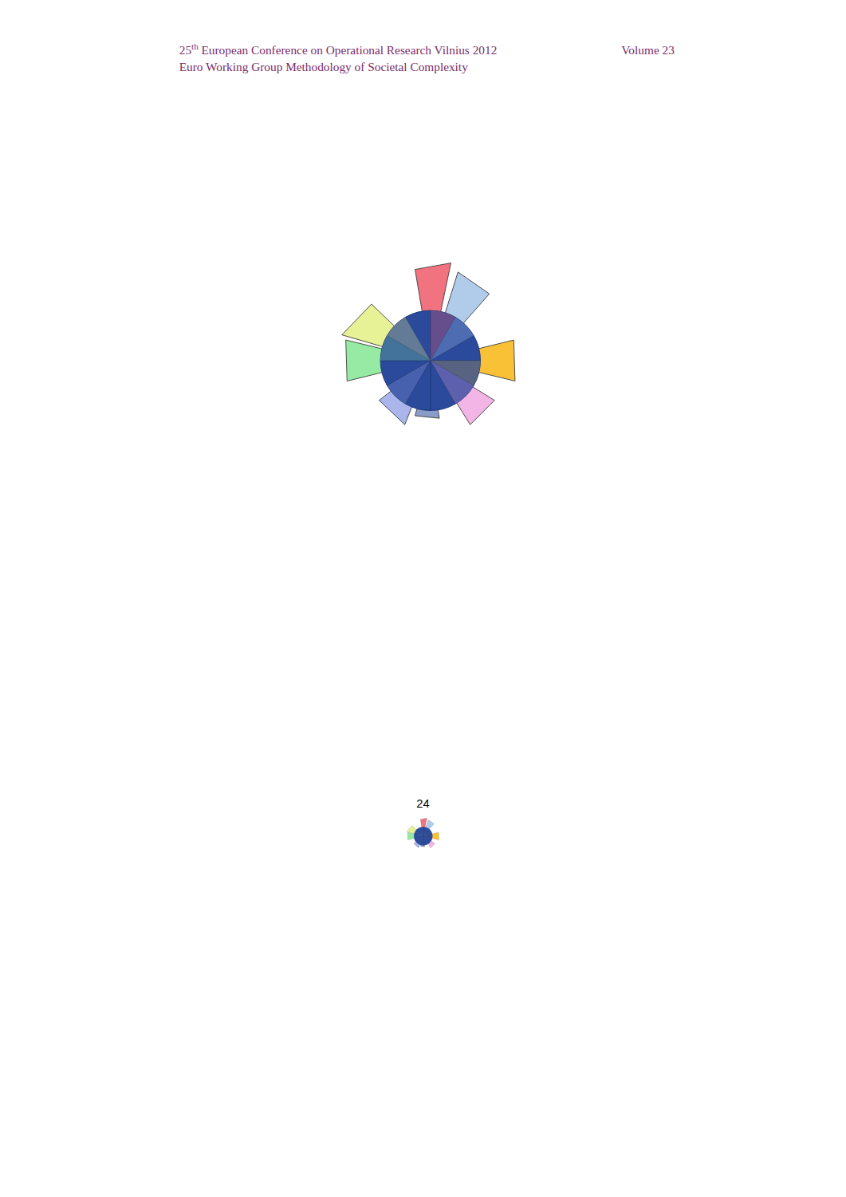25th European Conference on Operational Research Vilnius 2012 Volume 23
Euro Working Group Methodology of Societal Complexity
24